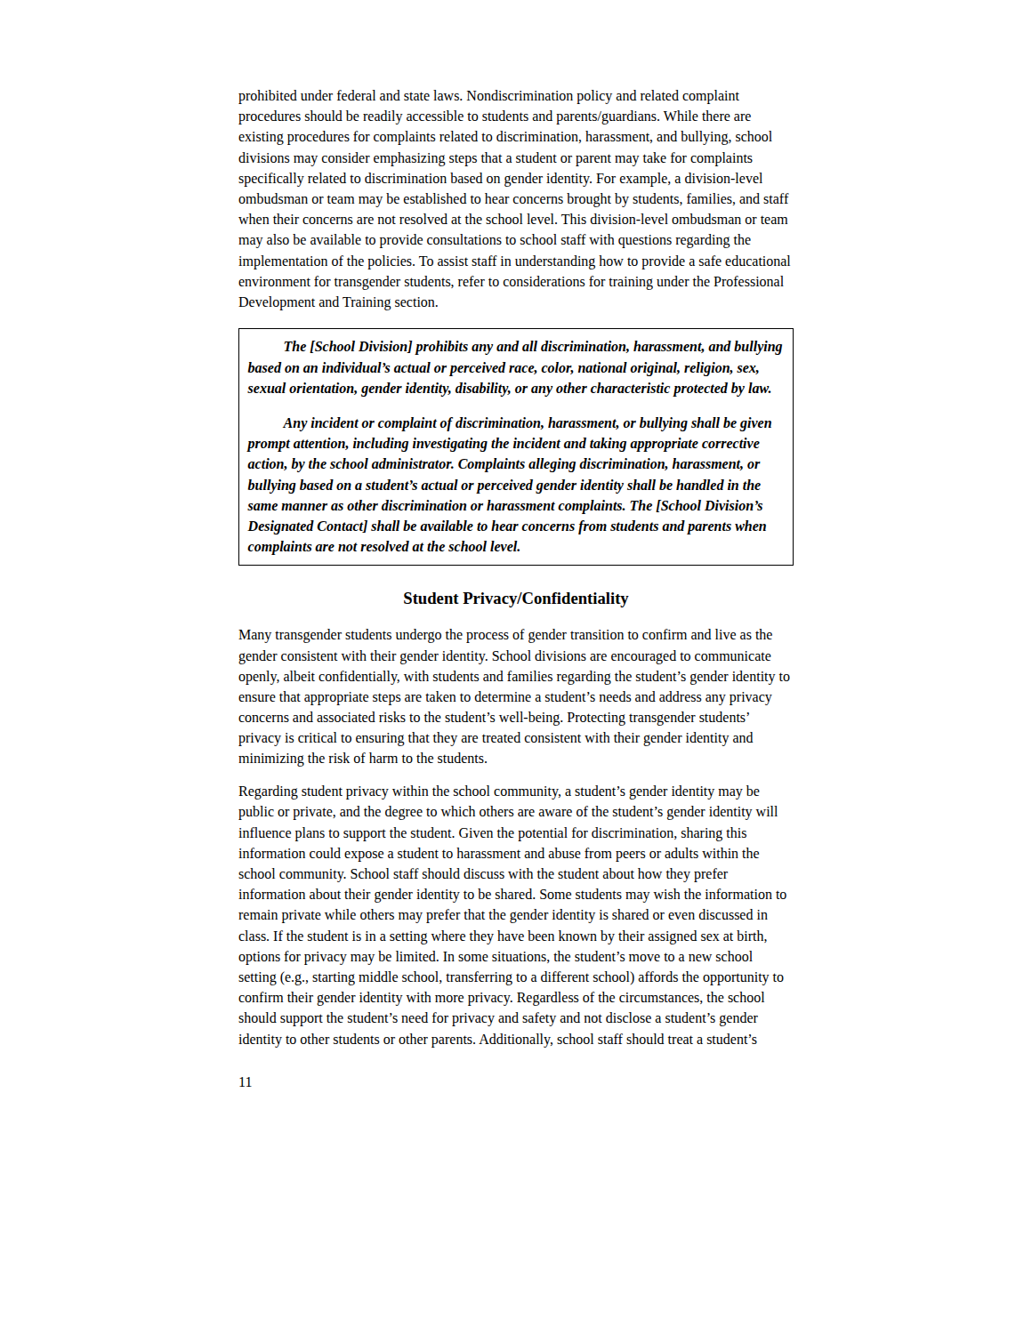prohibited under federal and state laws. Nondiscrimination policy and related complaint procedures should be readily accessible to students and parents/guardians. While there are existing procedures for complaints related to discrimination, harassment, and bullying, school divisions may consider emphasizing steps that a student or parent may take for complaints specifically related to discrimination based on gender identity. For example, a division-level ombudsman or team may be established to hear concerns brought by students, families, and staff when their concerns are not resolved at the school level. This division-level ombudsman or team may also be available to provide consultations to school staff with questions regarding the implementation of the policies. To assist staff in understanding how to provide a safe educational environment for transgender students, refer to considerations for training under the Professional Development and Training section.
The [School Division] prohibits any and all discrimination, harassment, and bullying based on an individual’s actual or perceived race, color, national original, religion, sex, sexual orientation, gender identity, disability, or any other characteristic protected by law.
Any incident or complaint of discrimination, harassment, or bullying shall be given prompt attention, including investigating the incident and taking appropriate corrective action, by the school administrator. Complaints alleging discrimination, harassment, or bullying based on a student’s actual or perceived gender identity shall be handled in the same manner as other discrimination or harassment complaints. The [School Division’s Designated Contact] shall be available to hear concerns from students and parents when complaints are not resolved at the school level.
Student Privacy/Confidentiality
Many transgender students undergo the process of gender transition to confirm and live as the gender consistent with their gender identity. School divisions are encouraged to communicate openly, albeit confidentially, with students and families regarding the student’s gender identity to ensure that appropriate steps are taken to determine a student’s needs and address any privacy concerns and associated risks to the student’s well-being. Protecting transgender students’ privacy is critical to ensuring that they are treated consistent with their gender identity and minimizing the risk of harm to the students.
Regarding student privacy within the school community, a student’s gender identity may be public or private, and the degree to which others are aware of the student’s gender identity will influence plans to support the student. Given the potential for discrimination, sharing this information could expose a student to harassment and abuse from peers or adults within the school community. School staff should discuss with the student about how they prefer information about their gender identity to be shared. Some students may wish the information to remain private while others may prefer that the gender identity is shared or even discussed in class. If the student is in a setting where they have been known by their assigned sex at birth, options for privacy may be limited. In some situations, the student’s move to a new school setting (e.g., starting middle school, transferring to a different school) affords the opportunity to confirm their gender identity with more privacy. Regardless of the circumstances, the school should support the student’s need for privacy and safety and not disclose a student’s gender identity to other students or other parents. Additionally, school staff should treat a student’s
11